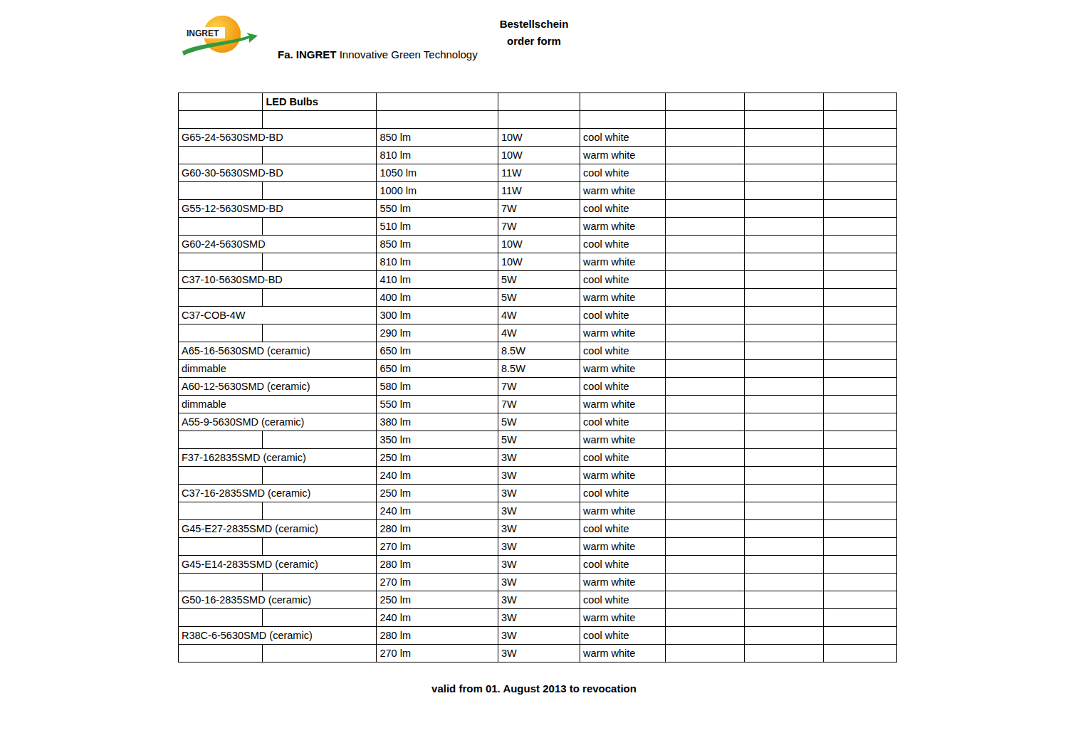INGRET
Fa. INGRET Innovative Green Technology
Bestellschein
order form
| | LED Bulbs | | | | | | |
| G65-24-5630SMD-BD | 850 lm | 10W | cool white | | | |
| | | 810 lm | 10W | warm white | | | |
| G60-30-5630SMD-BD | 1050 lm | 11W | cool white | | | |
| | | 1000 lm | 11W | warm white | | | |
| G55-12-5630SMD-BD | 550 lm | 7W | cool white | | | |
| | | 510 lm | 7W | warm white | | | |
| G60-24-5630SMD | 850 lm | 10W | cool white | | | |
| | | 810 lm | 10W | warm white | | | |
| C37-10-5630SMD-BD | 410 lm | 5W | cool white | | | |
| | | 400 lm | 5W | warm white | | | |
| C37-COB-4W | 300 lm | 4W | cool white | | | |
| | | 290 lm | 4W | warm white | | | |
| A65-16-5630SMD (ceramic) | 650 lm | 8.5W | cool white | | | |
| dimmable | 650 lm | 8.5W | warm white | | | |
| A60-12-5630SMD (ceramic) | 580 lm | 7W | cool white | | | |
| dimmable | 550 lm | 7W | warm white | | | |
| A55-9-5630SMD (ceramic) | 380 lm | 5W | cool white | | | |
| | | 350 lm | 5W | warm white | | | |
| F37-162835SMD (ceramic) | 250 lm | 3W | cool white | | | |
| | | 240 lm | 3W | warm white | | | |
| C37-16-2835SMD (ceramic) | 250 lm | 3W | cool white | | | |
| | | 240 lm | 3W | warm white | | | |
| G45-E27-2835SMD (ceramic) | 280 lm | 3W | cool white | | | |
| | | 270 lm | 3W | warm white | | | |
| G45-E14-2835SMD (ceramic) | 280 lm | 3W | cool white | | | |
| | | 270 lm | 3W | warm white | | | |
| G50-16-2835SMD (ceramic) | 250 lm | 3W | cool white | | | |
| | | 240 lm | 3W | warm white | | | |
| R38C-6-5630SMD (ceramic) | 280 lm | 3W | cool white | | | |
| | | 270 lm | 3W | warm white | | | |
valid from 01. August 2013 to revocation